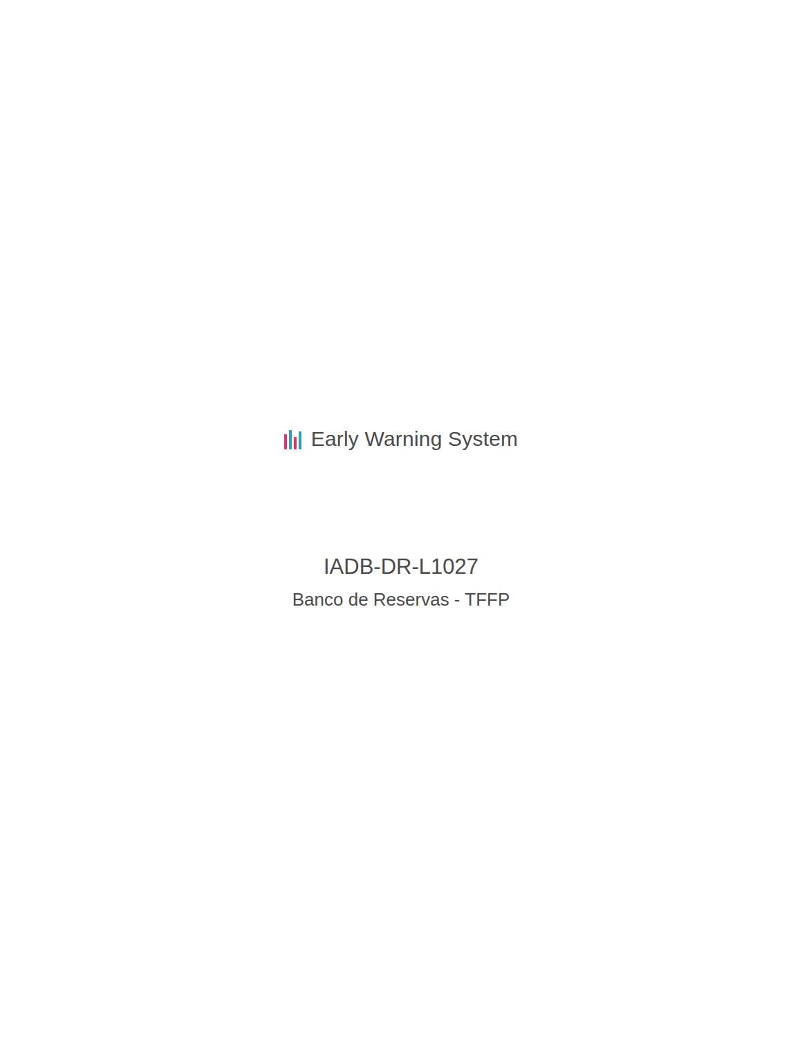Early Warning System
IADB-DR-L1027
Banco de Reservas - TFFP